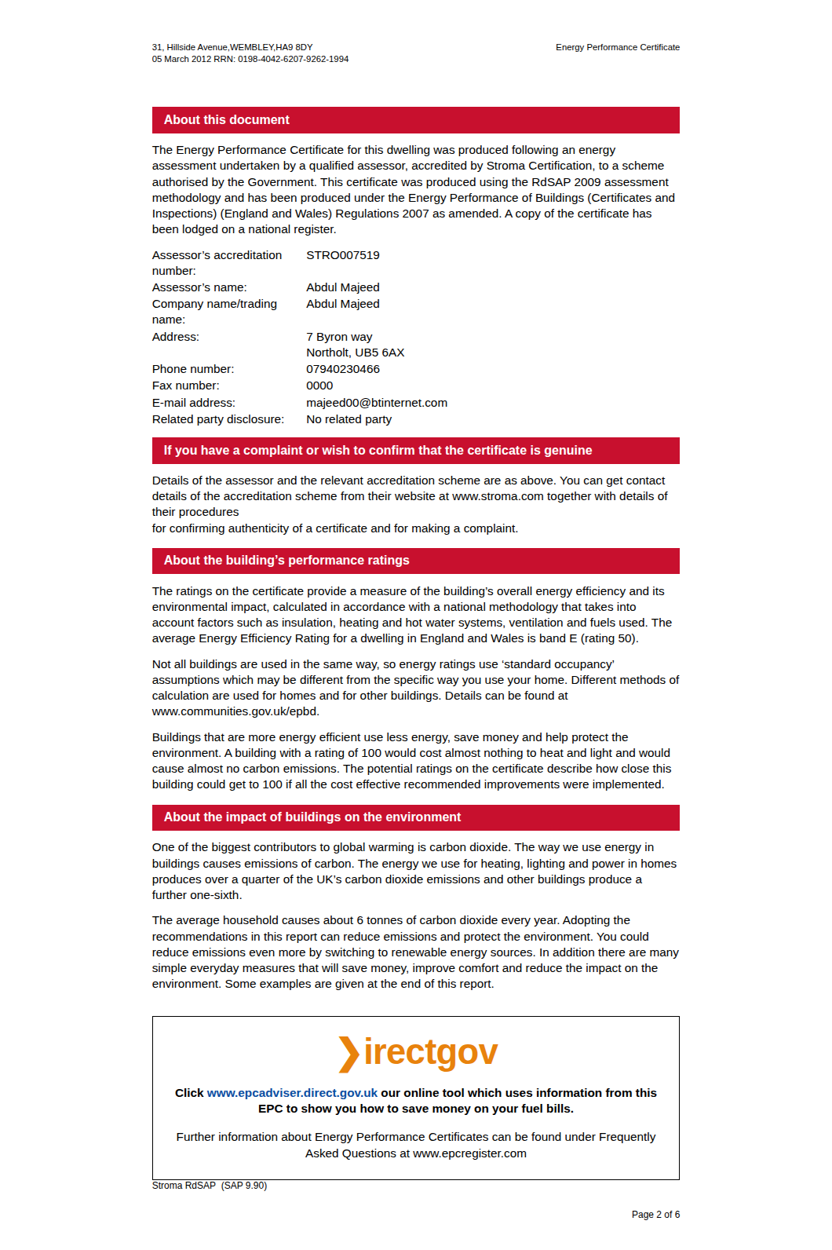31, Hillside Avenue,WEMBLEY,HA9 8DY
05 March 2012 RRN: 0198-4042-6207-9262-1994
Energy Performance Certificate
About this document
The Energy Performance Certificate for this dwelling was produced following an energy assessment undertaken by a qualified assessor, accredited by Stroma Certification, to a scheme authorised by the Government. This certificate was produced using the RdSAP 2009 assessment methodology and has been produced under the Energy Performance of Buildings (Certificates and Inspections) (England and Wales) Regulations 2007 as amended. A copy of the certificate has been lodged on a national register.
| Assessor’s accreditation number: | STRO007519 |
| Assessor’s name: | Abdul Majeed |
| Company name/trading name: | Abdul Majeed |
| Address: | 7 Byron way Northolt, UB5 6AX |
| Phone number: | 07940230466 |
| Fax number: | 0000 |
| E-mail address: | majeed00@btinternet.com |
| Related party disclosure: | No related party |
If you have a complaint or wish to confirm that the certificate is genuine
Details of the assessor and the relevant accreditation scheme are as above. You can get contact details of the accreditation scheme from their website at www.stroma.com together with details of their procedures
for confirming authenticity of a certificate and for making a complaint.
About the building’s performance ratings
The ratings on the certificate provide a measure of the building’s overall energy efficiency and its environmental impact, calculated in accordance with a national methodology that takes into account factors such as insulation, heating and hot water systems, ventilation and fuels used. The average Energy Efficiency Rating for a dwelling in England and Wales is band E (rating 50).
Not all buildings are used in the same way, so energy ratings use ‘standard occupancy’ assumptions which may be different from the specific way you use your home. Different methods of calculation are used for homes and for other buildings. Details can be found at www.communities.gov.uk/epbd.
Buildings that are more energy efficient use less energy, save money and help protect the environment. A building with a rating of 100 would cost almost nothing to heat and light and would cause almost no carbon emissions. The potential ratings on the certificate describe how close this building could get to 100 if all the cost effective recommended improvements were implemented.
About the impact of buildings on the environment
One of the biggest contributors to global warming is carbon dioxide. The way we use energy in buildings causes emissions of carbon. The energy we use for heating, lighting and power in homes produces over a quarter of the UK’s carbon dioxide emissions and other buildings produce a further one-sixth.
The average household causes about 6 tonnes of carbon dioxide every year. Adopting the recommendations in this report can reduce emissions and protect the environment. You could reduce emissions even more by switching to renewable energy sources. In addition there are many simple everyday measures that will save money, improve comfort and reduce the impact on the environment. Some examples are given at the end of this report.
❯irectgov
Click www.epcadviser.direct.gov.uk our online tool which uses information from this EPC to show you how to save money on your fuel bills.
Further information about Energy Performance Certificates can be found under Frequently Asked Questions at www.epcregister.com
Stroma RdSAP (SAP 9.90)
Page 2 of 6